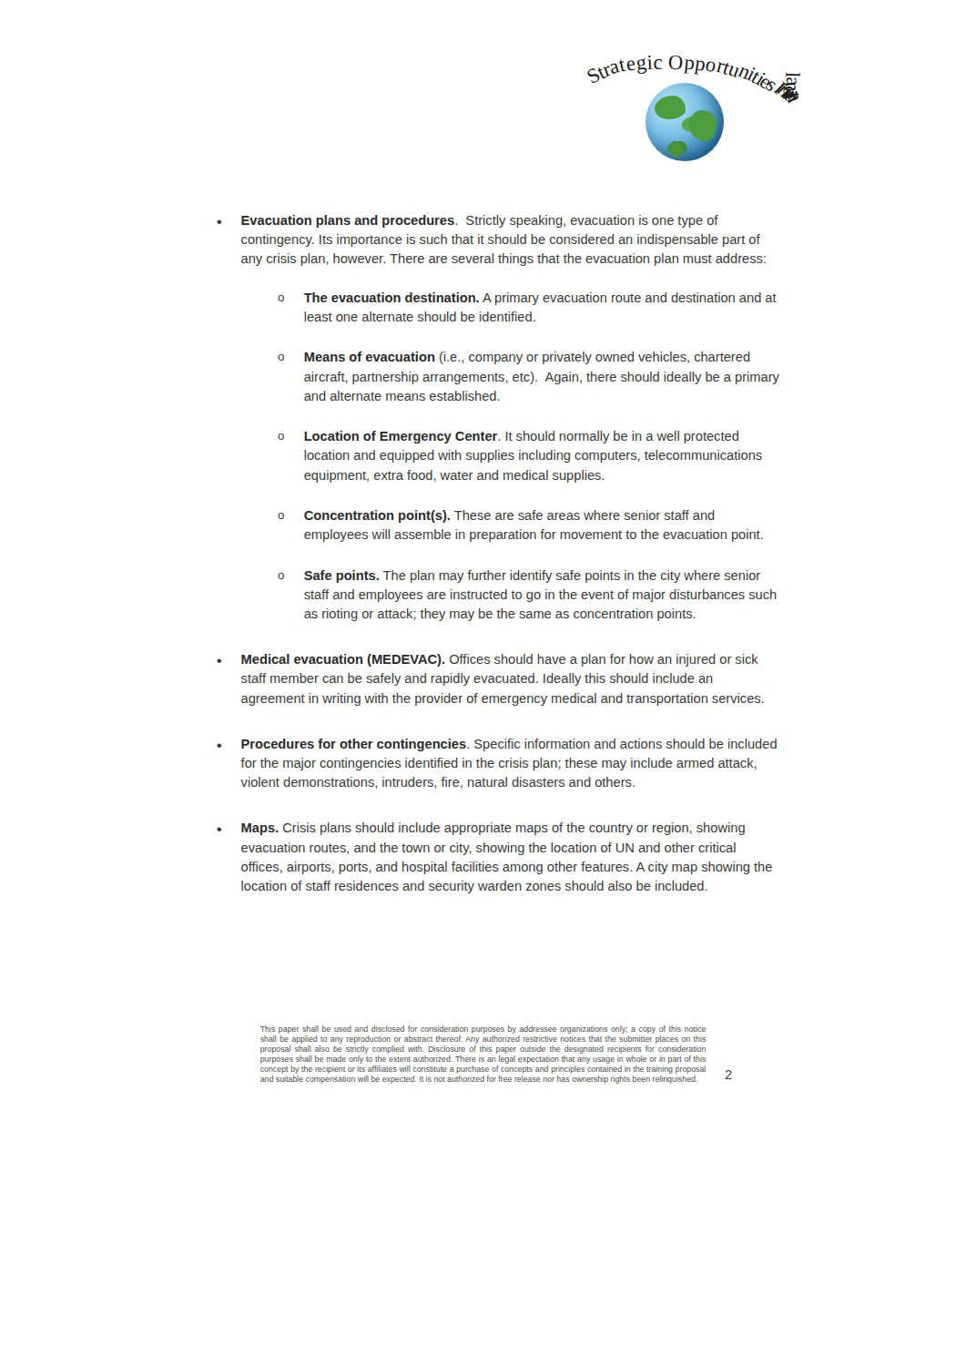Strategic Opportunities International
Evacuation plans and procedures. Strictly speaking, evacuation is one type of contingency. Its importance is such that it should be considered an indispensable part of any crisis plan, however. There are several things that the evacuation plan must address:
The evacuation destination. A primary evacuation route and destination and at least one alternate should be identified.
Means of evacuation (i.e., company or privately owned vehicles, chartered aircraft, partnership arrangements, etc). Again, there should ideally be a primary and alternate means established.
Location of Emergency Center. It should normally be in a well protected location and equipped with supplies including computers, telecommunications equipment, extra food, water and medical supplies.
Concentration point(s). These are safe areas where senior staff and employees will assemble in preparation for movement to the evacuation point.
Safe points. The plan may further identify safe points in the city where senior staff and employees are instructed to go in the event of major disturbances such as rioting or attack; they may be the same as concentration points.
Medical evacuation (MEDEVAC). Offices should have a plan for how an injured or sick staff member can be safely and rapidly evacuated. Ideally this should include an agreement in writing with the provider of emergency medical and transportation services.
Procedures for other contingencies. Specific information and actions should be included for the major contingencies identified in the crisis plan; these may include armed attack, violent demonstrations, intruders, fire, natural disasters and others.
Maps. Crisis plans should include appropriate maps of the country or region, showing evacuation routes, and the town or city, showing the location of UN and other critical offices, airports, ports, and hospital facilities among other features. A city map showing the location of staff residences and security warden zones should also be included.
This paper shall be used and disclosed for consideration purposes by addressee organizations only; a copy of this notice shall be applied to any reproduction or abstract thereof. Any authorized restrictive notices that the submitter places on this proposal shall also be strictly complied with. Disclosure of this paper outside the designated recipients for consideration purposes shall be made only to the extent authorized. There is an legal expectation that any usage in whole or in part of this concept by the recipient or its affiliates will constitute a purchase of concepts and principles contained in the training proposal and suitable compensation will be expected. It is not authorized for free release nor has ownership rights been relinquished.
2